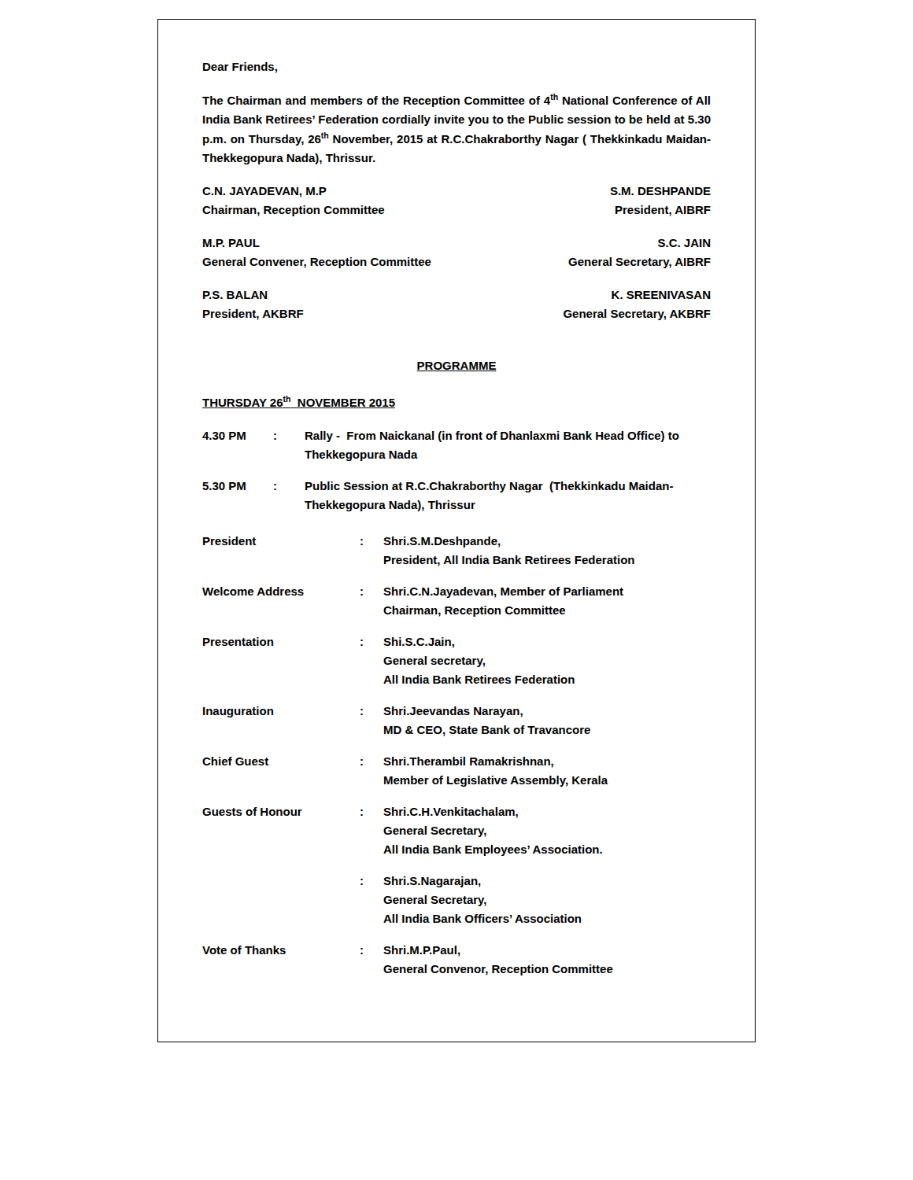Dear Friends,
The Chairman and members of the Reception Committee of 4th National Conference of All India Bank Retirees’ Federation cordially invite you to the Public session to be held at 5.30 p.m. on Thursday, 26th November, 2015 at R.C.Chakraborthy Nagar ( Thekkinkadu Maidan-Thekkegopura Nada), Thrissur.
| C.N. JAYADEVAN, M.P Chairman, Reception Committee | S.M. DESHPANDE President, AIBRF |
| M.P. PAUL General Convener, Reception Committee | S.C. JAIN General Secretary, AIBRF |
| P.S. BALAN President, AKBRF | K. SREENIVASAN General Secretary, AKBRF |
PROGRAMME
THURSDAY 26th NOVEMBER 2015
| 4.30 PM | : | Rally - From Naickanal (in front of Dhanlaxmi Bank Head Office) to Thekkegopura Nada |
| 5.30 PM | : | Public Session at R.C.Chakraborthy Nagar (Thekkinkadu Maidan-Thekkegopura Nada), Thrissur |
| President | : | Shri.S.M.Deshpande, President, All India Bank Retirees Federation |
| Welcome Address | : | Shri.C.N.Jayadevan, Member of Parliament Chairman, Reception Committee |
| Presentation | : | Shi.S.C.Jain, General secretary, All India Bank Retirees Federation |
| Inauguration | : | Shri.Jeevandas Narayan, MD & CEO, State Bank of Travancore |
| Chief Guest | : | Shri.Therambil Ramakrishnan, Member of Legislative Assembly, Kerala |
| Guests of Honour | : | Shri.C.H.Venkitachalam, General Secretary, All India Bank Employees’ Association. |
| | : | Shri.S.Nagarajan, General Secretary, All India Bank Officers’ Association |
| Vote of Thanks | : | Shri.M.P.Paul, General Convenor, Reception Committee |